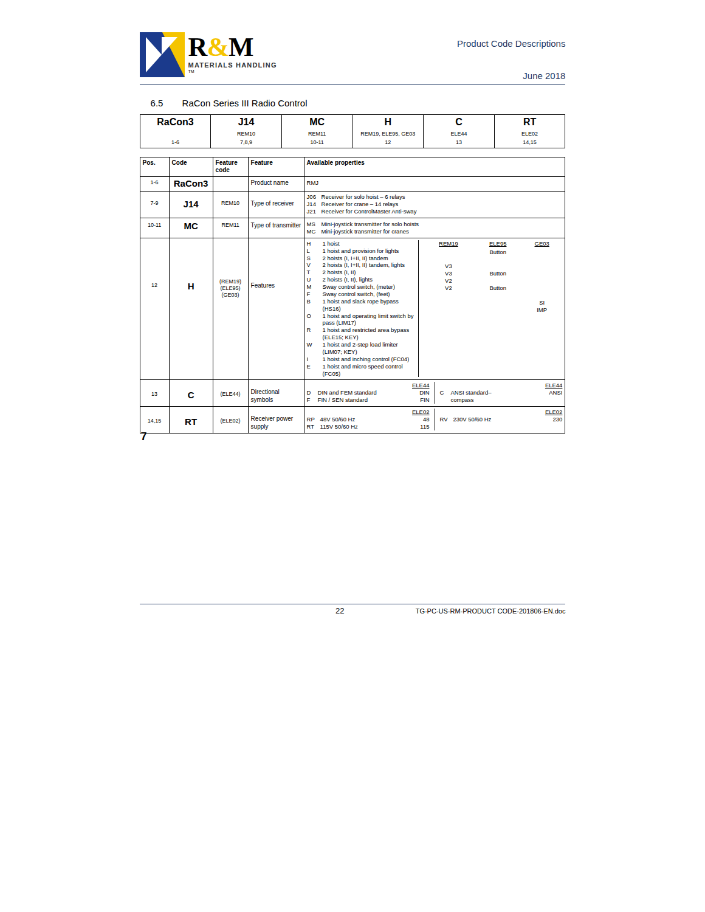R&M
MATERIALS HANDLING
TM
Product Code Descriptions
June 2018
6.5 RaCon Series III Radio Control
| RaCon3 1-6 | J14 REM10 7,8,9 | MC REM11 10-11 | H REM19, ELE95, GE03 12 | C ELE44 13 | RT ELE02 14,15 |
| Pos. | Code | Feature code | Feature | Available properties |
| --- | --- | --- | --- | --- |
| 1-6 | RaCon3 | | Product name | RMJ |
| 7-9 | J14 | REM10 | Type of receiver | J06 Receiver for solo hoist – 6 relays J14 Receiver for crane – 14 relays J21 Receiver for ControlMaster Anti-sway |
| 10-11 | MC | REM11 | Type of transmitter | MS Mini-joystick transmitter for solo hoists MC Mini-joystick transmitter for cranes |
| 12 | H | (REM19) (ELE95) (GE03) | Features | / H / 1 hoist / / L / 1 hoist and provision for lights / / S / 2 hoists (I, I+II, II) tandem / / V / 2 hoists (I, I+II, II) tandem, lights / / T / 2 hoists (I, II) / / U / 2 hoists (I, II), lights / / M / Sway control switch, (meter) / / F / Sway control switch, (feet) / / B / 1 hoist and slack rope bypass (HS16) / / O / 1 hoist and operating limit switch by pass (LIM17) / / R / 1 hoist and restricted area bypass (ELE15; KEY) / / W / 1 hoist and 2-step load limiter (LIM07; KEY) / / I / 1 hoist and inching control (FC04) / / E / 1 hoist and micro speed control (FC05) / / REM19 / ELE95 / GE03 / / / Button / / / V3 / / / / V3 / Button / / / V2 / / / / V2 / Button / / / / / SI / / / / IMP / |
| 13 | C | (ELE44) | Directional symbols | / / / ELE44 / / D / DIN and FEM standard / DIN / / F / FIN / SEN standard / FIN / / / / ELE44 / / C / ANSI standard– compass / ANSI / |
| 14,15 | RT | (ELE02) | Receiver power supply | / / / ELE02 / / RP / 48V 50/60 Hz / 48 / / RT / 115V 50/60 Hz / 115 / / / / ELE02 / / RV / 230V 50/60 Hz / 230 / |
7
22 TG-PC-US-RM-PRODUCT CODE-201806-EN.doc